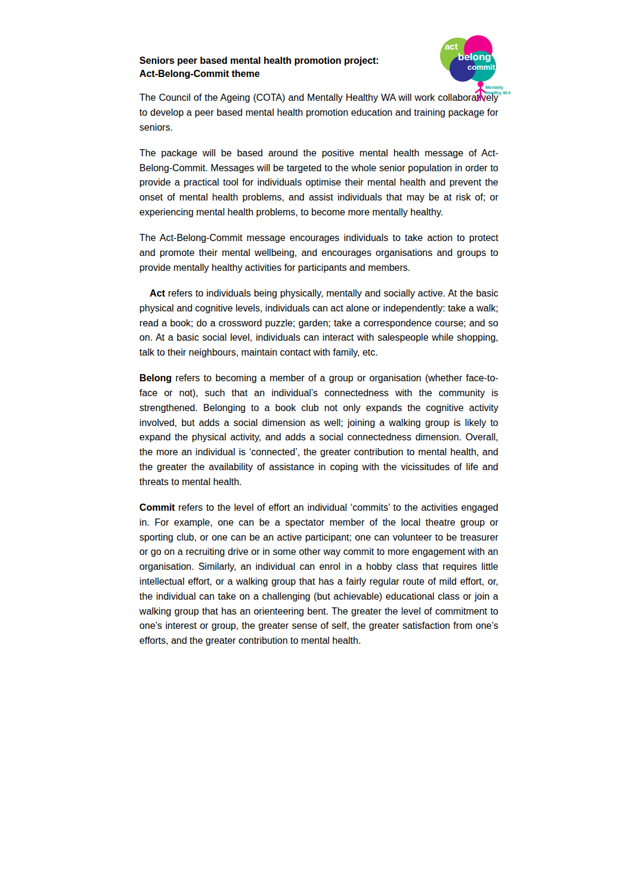act belong commit Mentally Healthy W.A.
Seniors peer based mental health promotion project:
Act-Belong-Commit theme
The Council of the Ageing (COTA) and Mentally Healthy WA will work collaboratively to develop a peer based mental health promotion education and training package for seniors.
The package will be based around the positive mental health message of Act-Belong-Commit. Messages will be targeted to the whole senior population in order to provide a practical tool for individuals optimise their mental health and prevent the onset of mental health problems, and assist individuals that may be at risk of; or experiencing mental health problems, to become more mentally healthy.
The Act-Belong-Commit message encourages individuals to take action to protect and promote their mental wellbeing, and encourages organisations and groups to provide mentally healthy activities for participants and members.
Act refers to individuals being physically, mentally and socially active. At the basic physical and cognitive levels, individuals can act alone or independently: take a walk; read a book; do a crossword puzzle; garden; take a correspondence course; and so on. At a basic social level, individuals can interact with salespeople while shopping, talk to their neighbours, maintain contact with family, etc.
Belong refers to becoming a member of a group or organisation (whether face-to-face or not), such that an individual’s connectedness with the community is strengthened. Belonging to a book club not only expands the cognitive activity involved, but adds a social dimension as well; joining a walking group is likely to expand the physical activity, and adds a social connectedness dimension. Overall, the more an individual is ‘connected’, the greater contribution to mental health, and the greater the availability of assistance in coping with the vicissitudes of life and threats to mental health.
Commit refers to the level of effort an individual ‘commits’ to the activities engaged in. For example, one can be a spectator member of the local theatre group or sporting club, or one can be an active participant; one can volunteer to be treasurer or go on a recruiting drive or in some other way commit to more engagement with an organisation. Similarly, an individual can enrol in a hobby class that requires little intellectual effort, or a walking group that has a fairly regular route of mild effort, or, the individual can take on a challenging (but achievable) educational class or join a walking group that has an orienteering bent. The greater the level of commitment to one’s interest or group, the greater sense of self, the greater satisfaction from one’s efforts, and the greater contribution to mental health.